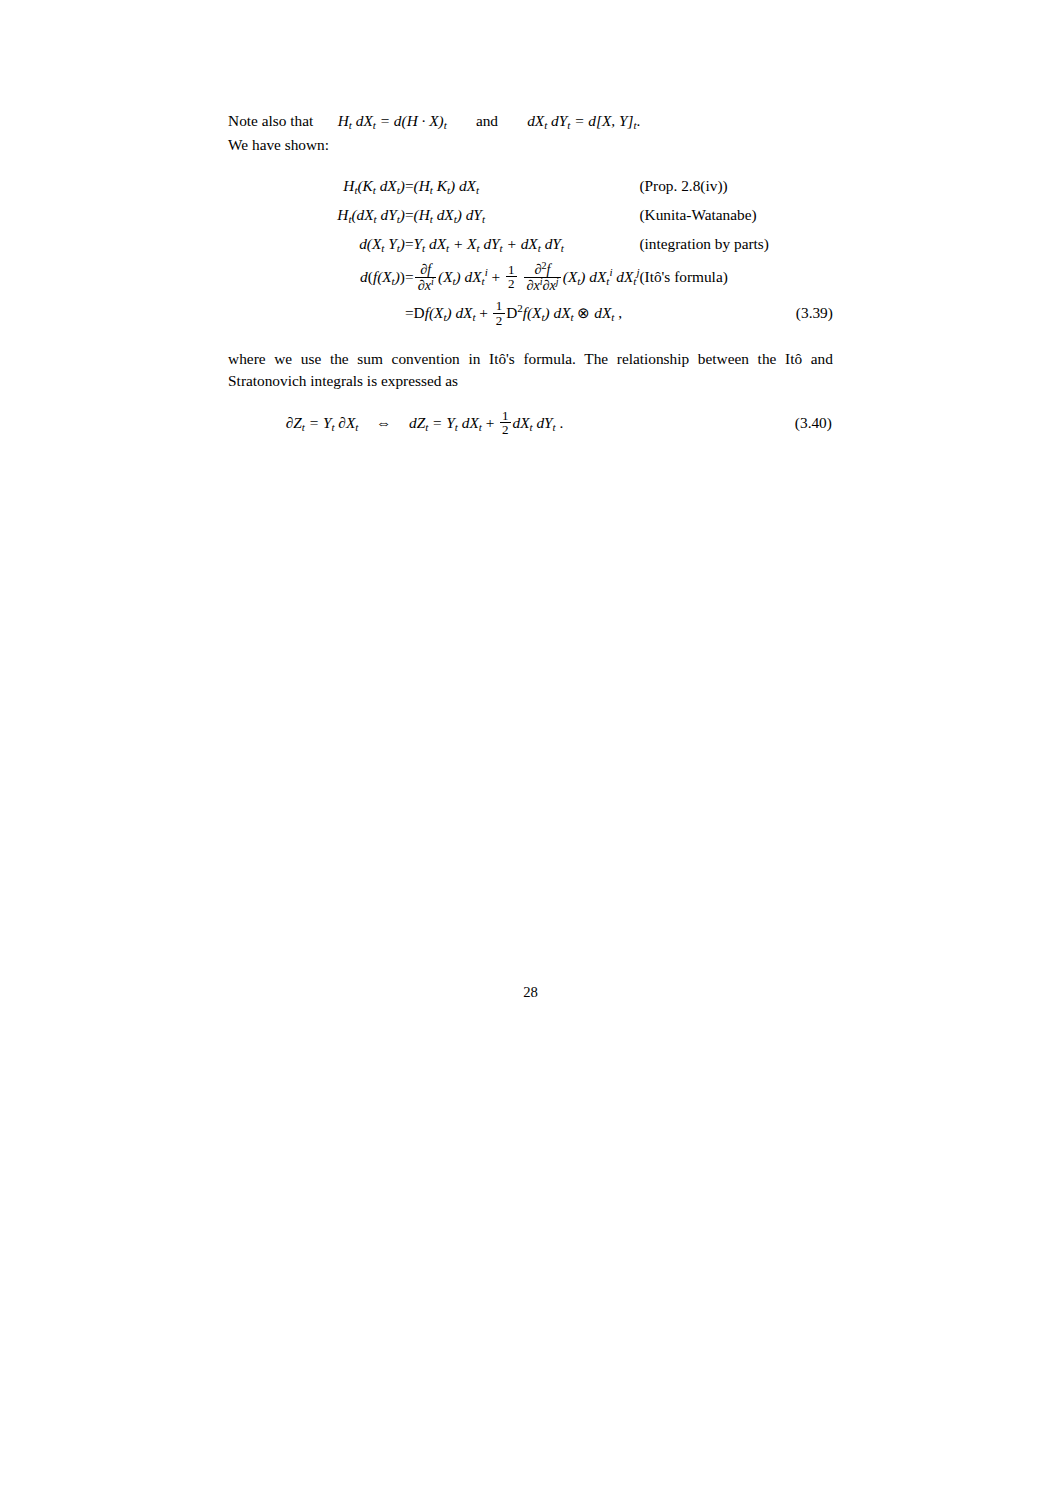Note also that Ht dXt = d(H · X)t and dXt dYt = d[X, Y]t.
We have shown:
| H t (K t dX t ) | = | (H t K t ) dX t | (Prop. 2.8(iv)) | |
| H t (dX t dY t ) | = | (H t dX t ) dY t | (Kunita-Watanabe) | |
| d(X t Y t ) | = | Y t dX t + X t dY t + dX t dY t | (integration by parts) | |
| d ( f(X t ) ) | = | ∂ f ∂ x i (X t ) dX t i + 1 2 ∂ 2 f ∂ x i ∂ x j (X t ) dX t i dX t j | (Itô's formula) | |
| | = | D f(X t ) dX t + 1 2 D 2 f(X t ) dX t ⊗ dX t , | | (3.39) |
where we use the sum convention in Itô's formula. The relationship between the Itô and Stratonovich integrals is expressed as
| ∂ Z t = Y t ∂ X t ⇔ dZ t = Y t dX t + 1 2 dX t dY t . | (3.40) |
28